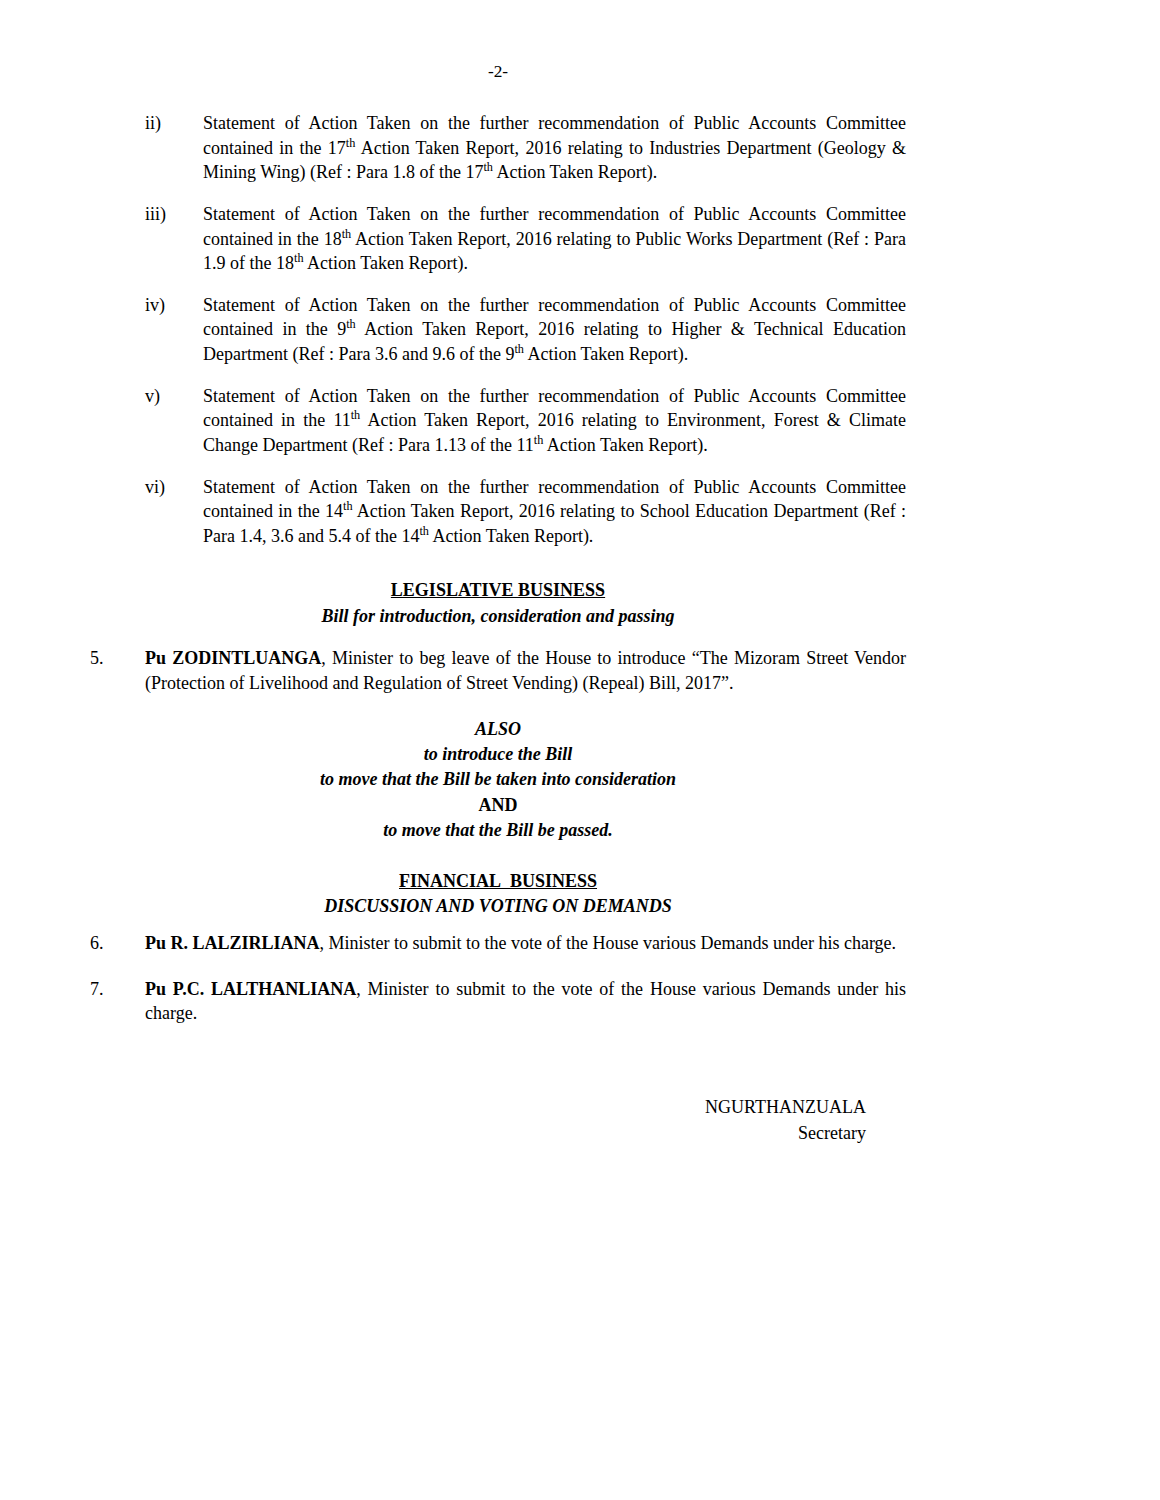-2-
ii) Statement of Action Taken on the further recommendation of Public Accounts Committee contained in the 17th Action Taken Report, 2016 relating to Industries Department (Geology & Mining Wing) (Ref : Para 1.8 of the 17th Action Taken Report).
iii) Statement of Action Taken on the further recommendation of Public Accounts Committee contained in the 18th Action Taken Report, 2016 relating to Public Works Department (Ref : Para 1.9 of the 18th Action Taken Report).
iv) Statement of Action Taken on the further recommendation of Public Accounts Committee contained in the 9th Action Taken Report, 2016 relating to Higher & Technical Education Department (Ref : Para 3.6 and 9.6 of the 9th Action Taken Report).
v) Statement of Action Taken on the further recommendation of Public Accounts Committee contained in the 11th Action Taken Report, 2016 relating to Environment, Forest & Climate Change Department (Ref : Para 1.13 of the 11th Action Taken Report).
vi) Statement of Action Taken on the further recommendation of Public Accounts Committee contained in the 14th Action Taken Report, 2016 relating to School Education Department (Ref : Para 1.4, 3.6 and 5.4 of the 14th Action Taken Report).
LEGISLATIVE BUSINESS
Bill for introduction, consideration and passing
5. Pu ZODINTLUANGA, Minister to beg leave of the House to introduce “The Mizoram Street Vendor (Protection of Livelihood and Regulation of Street Vending) (Repeal) Bill, 2017”.
ALSO
to introduce the Bill
to move that the Bill be taken into consideration
AND
to move that the Bill be passed.
FINANCIAL BUSINESS
DISCUSSION AND VOTING ON DEMANDS
6. Pu R. LALZIRLIANA, Minister to submit to the vote of the House various Demands under his charge.
7. Pu P.C. LALTHANLIANA, Minister to submit to the vote of the House various Demands under his charge.
NGURTHANZUALA
Secretary